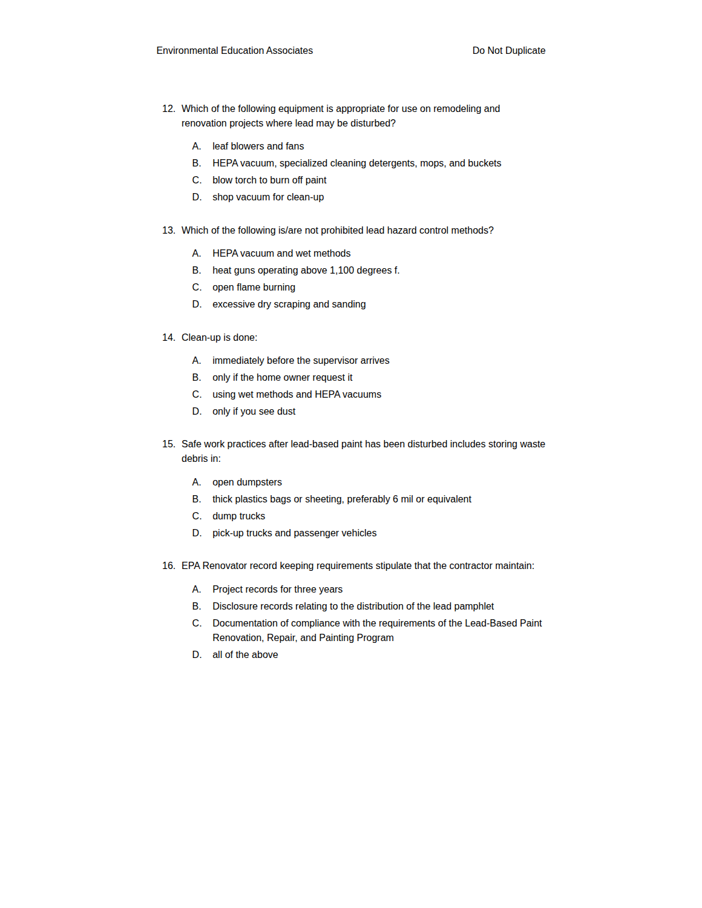Environmental Education Associates
Do Not Duplicate
Which of the following equipment is appropriate for use on remodeling and renovation projects where lead may be disturbed?
leaf blowers and fans
HEPA vacuum, specialized cleaning detergents, mops, and buckets
blow torch to burn off paint
shop vacuum for clean-up
Which of the following is/are not prohibited lead hazard control methods?
HEPA vacuum and wet methods
heat guns operating above 1,100 degrees f.
open flame burning
excessive dry scraping and sanding
Clean-up is done:
immediately before the supervisor arrives
only if the home owner request it
using wet methods and HEPA vacuums
only if you see dust
Safe work practices after lead-based paint has been disturbed includes storing waste debris in:
open dumpsters
thick plastics bags or sheeting, preferably 6 mil or equivalent
dump trucks
pick-up trucks and passenger vehicles
EPA Renovator record keeping requirements stipulate that the contractor maintain:
Project records for three years
Disclosure records relating to the distribution of the lead pamphlet
Documentation of compliance with the requirements of the Lead-Based Paint Renovation, Repair, and Painting Program
all of the above